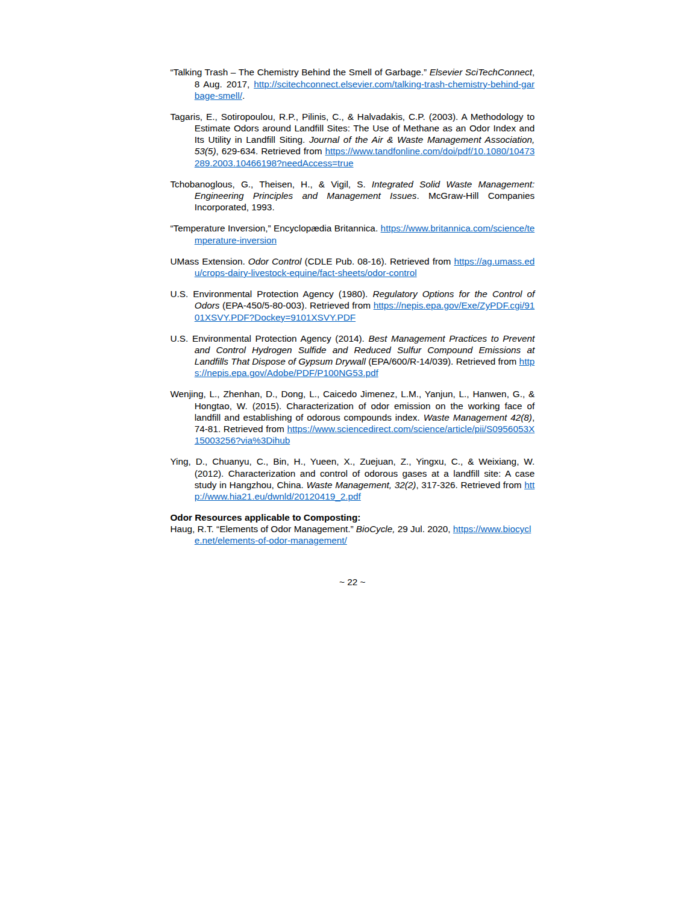“Talking Trash – The Chemistry Behind the Smell of Garbage.” Elsevier SciTechConnect, 8 Aug. 2017, http://scitechconnect.elsevier.com/talking-trash-chemistry-behind-garbage-smell/.
Tagaris, E., Sotiropoulou, R.P., Pilinis, C., & Halvadakis, C.P. (2003). A Methodology to Estimate Odors around Landfill Sites: The Use of Methane as an Odor Index and Its Utility in Landfill Siting. Journal of the Air & Waste Management Association, 53(5), 629-634. Retrieved from https://www.tandfonline.com/doi/pdf/10.1080/10473289.2003.10466198?needAccess=true
Tchobanoglous, G., Theisen, H., & Vigil, S. Integrated Solid Waste Management: Engineering Principles and Management Issues. McGraw-Hill Companies Incorporated, 1993.
“Temperature Inversion,” Encyclopædia Britannica. https://www.britannica.com/science/temperature-inversion
UMass Extension. Odor Control (CDLE Pub. 08-16). Retrieved from https://ag.umass.edu/crops-dairy-livestock-equine/fact-sheets/odor-control
U.S. Environmental Protection Agency (1980). Regulatory Options for the Control of Odors (EPA-450/5-80-003). Retrieved from https://nepis.epa.gov/Exe/ZyPDF.cgi/9101XSVY.PDF?Dockey=9101XSVY.PDF
U.S. Environmental Protection Agency (2014). Best Management Practices to Prevent and Control Hydrogen Sulfide and Reduced Sulfur Compound Emissions at Landfills That Dispose of Gypsum Drywall (EPA/600/R-14/039). Retrieved from https://nepis.epa.gov/Adobe/PDF/P100NG53.pdf
Wenjing, L., Zhenhan, D., Dong, L., Caicedo Jimenez, L.M., Yanjun, L., Hanwen, G., & Hongtao, W. (2015). Characterization of odor emission on the working face of landfill and establishing of odorous compounds index. Waste Management 42(8), 74-81. Retrieved from https://www.sciencedirect.com/science/article/pii/S0956053X15003256?via%3Dihub
Ying, D., Chuanyu, C., Bin, H., Yueen, X., Zuejuan, Z., Yingxu, C., & Weixiang, W. (2012). Characterization and control of odorous gases at a landfill site: A case study in Hangzhou, China. Waste Management, 32(2), 317-326. Retrieved from http://www.hia21.eu/dwnld/20120419_2.pdf
Odor Resources applicable to Composting:
Haug, R.T. “Elements of Odor Management.” BioCycle, 29 Jul. 2020, https://www.biocycle.net/elements-of-odor-management/
~ 22 ~